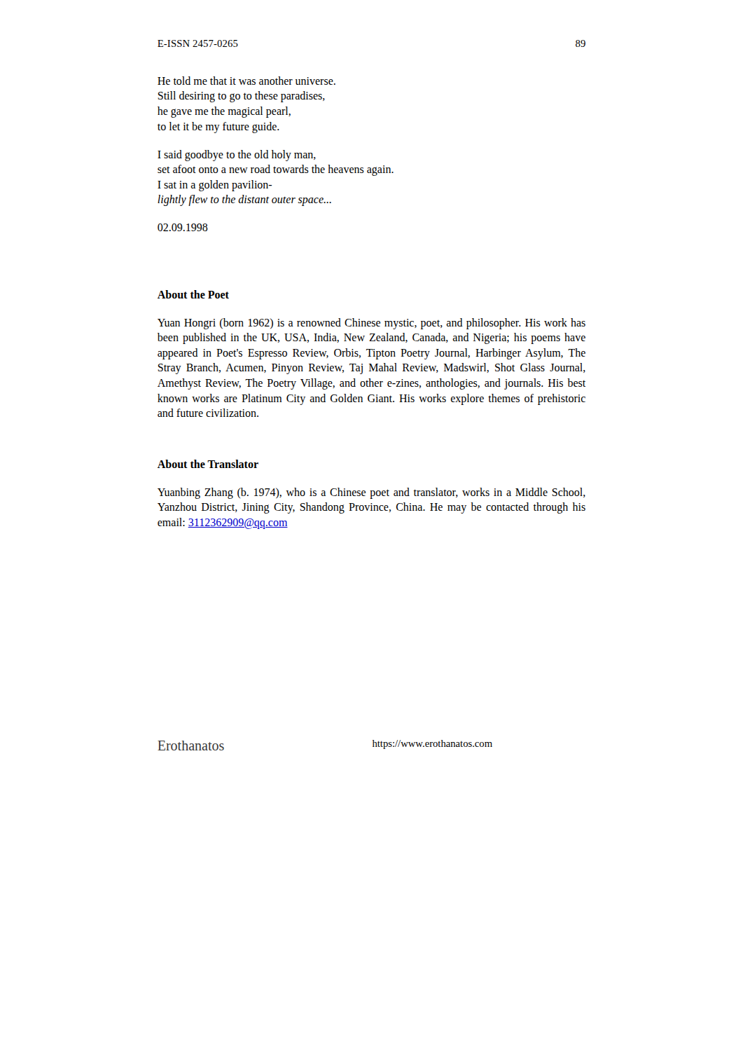E-ISSN 2457-0265 89
He told me that it was another universe. Still desiring to go to these paradises, he gave me the magical pearl, to let it be my future guide.
I said goodbye to the old holy man, set afoot onto a new road towards the heavens again. I sat in a golden pavilion- lightly flew to the distant outer space...
02.09.1998
About the Poet
Yuan Hongri (born 1962) is a renowned Chinese mystic, poet, and philosopher. His work has been published in the UK, USA, India, New Zealand, Canada, and Nigeria; his poems have appeared in Poet's Espresso Review, Orbis, Tipton Poetry Journal, Harbinger Asylum, The Stray Branch, Acumen, Pinyon Review, Taj Mahal Review, Madswirl, Shot Glass Journal, Amethyst Review, The Poetry Village, and other e-zines, anthologies, and journals. His best known works are Platinum City and Golden Giant. His works explore themes of prehistoric and future civilization.
About the Translator
Yuanbing Zhang (b. 1974), who is a Chinese poet and translator, works in a Middle School, Yanzhou District, Jining City, Shandong Province, China. He may be contacted through his email: 3112362909@qq.com
Erothanatos https://www.erothanatos.com